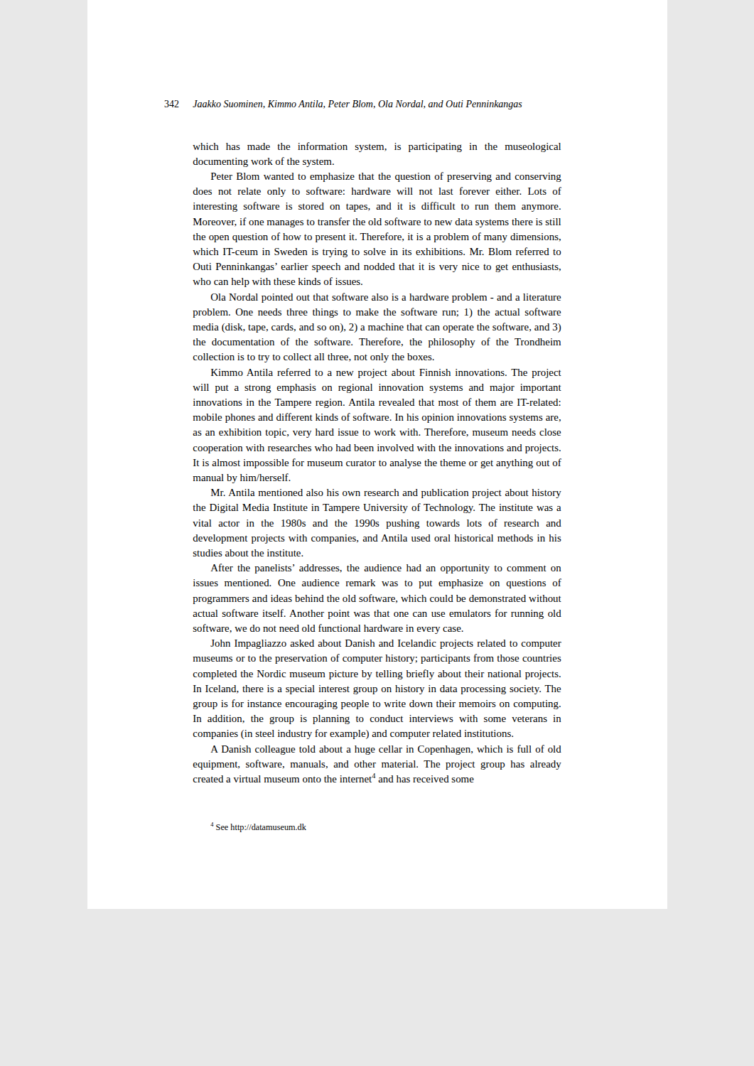342 Jaakko Suominen, Kimmo Antila, Peter Blom, Ola Nordal, and Outi Penninkangas
which has made the information system, is participating in the museological documenting work of the system.
Peter Blom wanted to emphasize that the question of preserving and conserving does not relate only to software: hardware will not last forever either. Lots of interesting software is stored on tapes, and it is difficult to run them anymore. Moreover, if one manages to transfer the old software to new data systems there is still the open question of how to present it. Therefore, it is a problem of many dimensions, which IT-ceum in Sweden is trying to solve in its exhibitions. Mr. Blom referred to Outi Penninkangas’ earlier speech and nodded that it is very nice to get enthusiasts, who can help with these kinds of issues.
Ola Nordal pointed out that software also is a hardware problem - and a literature problem. One needs three things to make the software run; 1) the actual software media (disk, tape, cards, and so on), 2) a machine that can operate the software, and 3) the documentation of the software. Therefore, the philosophy of the Trondheim collection is to try to collect all three, not only the boxes.
Kimmo Antila referred to a new project about Finnish innovations. The project will put a strong emphasis on regional innovation systems and major important innovations in the Tampere region. Antila revealed that most of them are IT-related: mobile phones and different kinds of software. In his opinion innovations systems are, as an exhibition topic, very hard issue to work with. Therefore, museum needs close cooperation with researches who had been involved with the innovations and projects. It is almost impossible for museum curator to analyse the theme or get anything out of manual by him/herself.
Mr. Antila mentioned also his own research and publication project about history the Digital Media Institute in Tampere University of Technology. The institute was a vital actor in the 1980s and the 1990s pushing towards lots of research and development projects with companies, and Antila used oral historical methods in his studies about the institute.
After the panelists’ addresses, the audience had an opportunity to comment on issues mentioned. One audience remark was to put emphasize on questions of programmers and ideas behind the old software, which could be demonstrated without actual software itself. Another point was that one can use emulators for running old software, we do not need old functional hardware in every case.
John Impagliazzo asked about Danish and Icelandic projects related to computer museums or to the preservation of computer history; participants from those countries completed the Nordic museum picture by telling briefly about their national projects. In Iceland, there is a special interest group on history in data processing society. The group is for instance encouraging people to write down their memoirs on computing. In addition, the group is planning to conduct interviews with some veterans in companies (in steel industry for example) and computer related institutions.
A Danish colleague told about a huge cellar in Copenhagen, which is full of old equipment, software, manuals, and other material. The project group has already created a virtual museum onto the internet4 and has received some
4 See http://datamuseum.dk